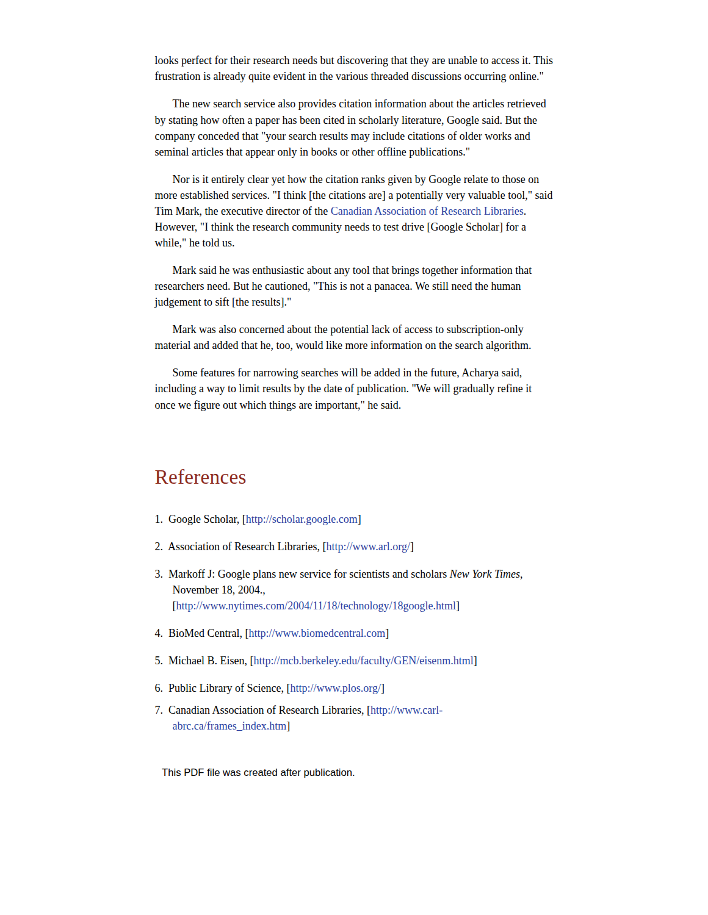looks perfect for their research needs but discovering that they are unable to access it. This frustration is already quite evident in the various threaded discussions occurring online."
The new search service also provides citation information about the articles retrieved by stating how often a paper has been cited in scholarly literature, Google said. But the company conceded that "your search results may include citations of older works and seminal articles that appear only in books or other offline publications."
Nor is it entirely clear yet how the citation ranks given by Google relate to those on more established services. "I think [the citations are] a potentially very valuable tool," said Tim Mark, the executive director of the Canadian Association of Research Libraries. However, "I think the research community needs to test drive [Google Scholar] for a while," he told us.
Mark said he was enthusiastic about any tool that brings together information that researchers need. But he cautioned, "This is not a panacea. We still need the human judgement to sift [the results]."
Mark was also concerned about the potential lack of access to subscription-only material and added that he, too, would like more information on the search algorithm.
Some features for narrowing searches will be added in the future, Acharya said, including a way to limit results by the date of publication. "We will gradually refine it once we figure out which things are important," he said.
References
1. Google Scholar, [http://scholar.google.com]
2. Association of Research Libraries, [http://www.arl.org/]
3. Markoff J: Google plans new service for scientists and scholars New York Times, November 18, 2004., [http://www.nytimes.com/2004/11/18/technology/18google.html]
4. BioMed Central, [http://www.biomedcentral.com]
5. Michael B. Eisen, [http://mcb.berkeley.edu/faculty/GEN/eisenm.html]
6. Public Library of Science, [http://www.plos.org/]
7. Canadian Association of Research Libraries, [http://www.carl-abrc.ca/frames_index.htm]
This PDF file was created after publication.